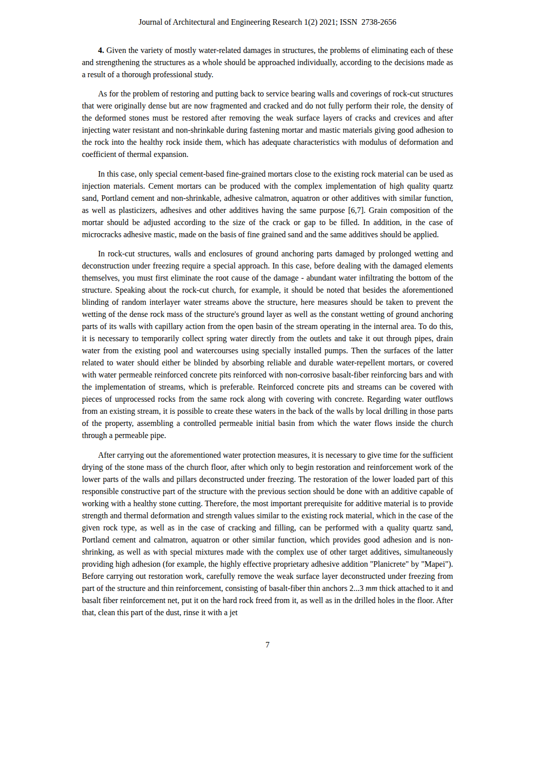Journal of Architectural and Engineering Research 1(2) 2021; ISSN 2738-2656
4. Given the variety of mostly water-related damages in structures, the problems of eliminating each of these and strengthening the structures as a whole should be approached individually, according to the decisions made as a result of a thorough professional study.
As for the problem of restoring and putting back to service bearing walls and coverings of rock-cut structures that were originally dense but are now fragmented and cracked and do not fully perform their role, the density of the deformed stones must be restored after removing the weak surface layers of cracks and crevices and after injecting water resistant and non-shrinkable during fastening mortar and mastic materials giving good adhesion to the rock into the healthy rock inside them, which has adequate characteristics with modulus of deformation and coefficient of thermal expansion.
In this case, only special cement-based fine-grained mortars close to the existing rock material can be used as injection materials. Cement mortars can be produced with the complex implementation of high quality quartz sand, Portland cement and non-shrinkable, adhesive calmatron, aquatron or other additives with similar function, as well as plasticizers, adhesives and other additives having the same purpose [6,7]. Grain composition of the mortar should be adjusted according to the size of the crack or gap to be filled. In addition, in the case of microcracks adhesive mastic, made on the basis of fine grained sand and the same additives should be applied.
In rock-cut structures, walls and enclosures of ground anchoring parts damaged by prolonged wetting and deconstruction under freezing require a special approach. In this case, before dealing with the damaged elements themselves, you must first eliminate the root cause of the damage - abundant water infiltrating the bottom of the structure. Speaking about the rock-cut church, for example, it should be noted that besides the aforementioned blinding of random interlayer water streams above the structure, here measures should be taken to prevent the wetting of the dense rock mass of the structure's ground layer as well as the constant wetting of ground anchoring parts of its walls with capillary action from the open basin of the stream operating in the internal area. To do this, it is necessary to temporarily collect spring water directly from the outlets and take it out through pipes, drain water from the existing pool and watercourses using specially installed pumps. Then the surfaces of the latter related to water should either be blinded by absorbing reliable and durable water-repellent mortars, or covered with water permeable reinforced concrete pits reinforced with non-corrosive basalt-fiber reinforcing bars and with the implementation of streams, which is preferable. Reinforced concrete pits and streams can be covered with pieces of unprocessed rocks from the same rock along with covering with concrete. Regarding water outflows from an existing stream, it is possible to create these waters in the back of the walls by local drilling in those parts of the property, assembling a controlled permeable initial basin from which the water flows inside the church through a permeable pipe.
After carrying out the aforementioned water protection measures, it is necessary to give time for the sufficient drying of the stone mass of the church floor, after which only to begin restoration and reinforcement work of the lower parts of the walls and pillars deconstructed under freezing. The restoration of the lower loaded part of this responsible constructive part of the structure with the previous section should be done with an additive capable of working with a healthy stone cutting. Therefore, the most important prerequisite for additive material is to provide strength and thermal deformation and strength values similar to the existing rock material, which in the case of the given rock type, as well as in the case of cracking and filling, can be performed with a quality quartz sand, Portland cement and calmatron, aquatron or other similar function, which provides good adhesion and is non-shrinking, as well as with special mixtures made with the complex use of other target additives, simultaneously providing high adhesion (for example, the highly effective proprietary adhesive addition "Planicrete" by "Mapei"). Before carrying out restoration work, carefully remove the weak surface layer deconstructed under freezing from part of the structure and thin reinforcement, consisting of basalt-fiber thin anchors 2...3 mm thick attached to it and basalt fiber reinforcement net, put it on the hard rock freed from it, as well as in the drilled holes in the floor. After that, clean this part of the dust, rinse it with a jet
7